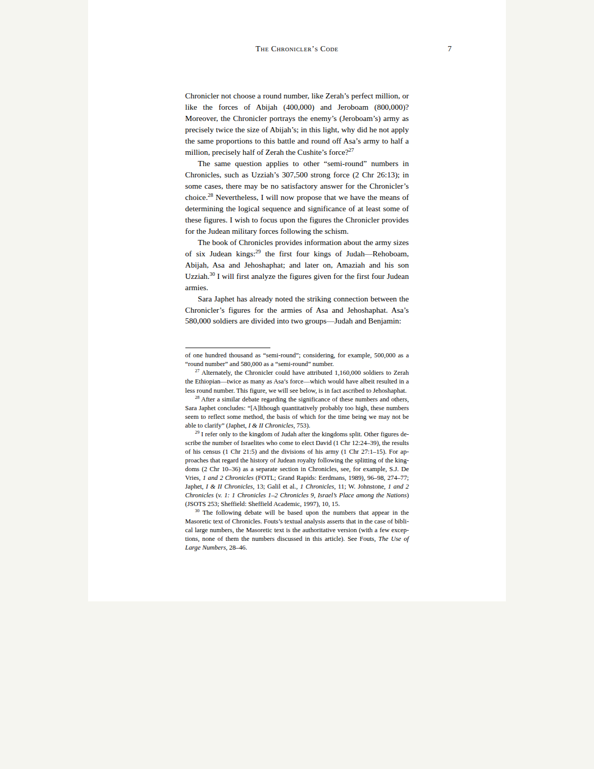The Chronicler’s Code 7
Chronicler not choose a round number, like Zerah’s perfect million, or like the forces of Abijah (400,000) and Jeroboam (800,000)? Moreover, the Chronicler portrays the enemy’s (Jeroboam’s) army as precisely twice the size of Abijah’s; in this light, why did he not apply the same proportions to this battle and round off Asa’s army to half a million, precisely half of Zerah the Cushite’s force?27
The same question applies to other “semi-round” numbers in Chronicles, such as Uzziah’s 307,500 strong force (2 Chr 26:13); in some cases, there may be no satisfactory answer for the Chronicler’s choice.28 Nevertheless, I will now propose that we have the means of determining the logical sequence and significance of at least some of these figures. I wish to focus upon the figures the Chronicler provides for the Judean military forces following the schism.
The book of Chronicles provides information about the army sizes of six Judean kings:29 the first four kings of Judah—Rehoboam, Abijah, Asa and Jehoshaphat; and later on, Amaziah and his son Uzziah.30 I will first analyze the figures given for the first four Judean armies.
Sara Japhet has already noted the striking connection between the Chronicler’s figures for the armies of Asa and Jehoshaphat. Asa’s 580,000 soldiers are divided into two groups—Judah and Benjamin:
of one hundred thousand as “semi-round”; considering, for example, 500,000 as a “round number” and 580,000 as a “semi-round” number.
27 Alternately, the Chronicler could have attributed 1,160,000 soldiers to Zerah the Ethiopian—twice as many as Asa’s force—which would have albeit resulted in a less round number. This figure, we will see below, is in fact ascribed to Jehoshaphat.
28 After a similar debate regarding the significance of these numbers and others, Sara Japhet concludes: “[A]lthough quantitatively probably too high, these numbers seem to reflect some method, the basis of which for the time being we may not be able to clarify” (Japhet, I & II Chronicles, 753).
29 I refer only to the kingdom of Judah after the kingdoms split. Other figures describe the number of Israelites who come to elect David (1 Chr 12:24–39), the results of his census (1 Chr 21:5) and the divisions of his army (1 Chr 27:1–15). For approaches that regard the history of Judean royalty following the splitting of the kingdoms (2 Chr 10–36) as a separate section in Chronicles, see, for example, S.J. De Vries, 1 and 2 Chronicles (FOTL; Grand Rapids: Eerdmans, 1989), 96–98, 274–77; Japhet, I & II Chronicles, 13; Galil et al., 1 Chronicles, 11; W. Johnstone, 1 and 2 Chronicles (v. 1: 1 Chronicles 1–2 Chronicles 9, Israel’s Place among the Nations) (JSOTS 253; Sheffield: Sheffield Academic, 1997), 10, 15.
30 The following debate will be based upon the numbers that appear in the Masoretic text of Chronicles. Fouts’s textual analysis asserts that in the case of biblical large numbers, the Masoretic text is the authoritative version (with a few exceptions, none of them the numbers discussed in this article). See Fouts, The Use of Large Numbers, 28–46.